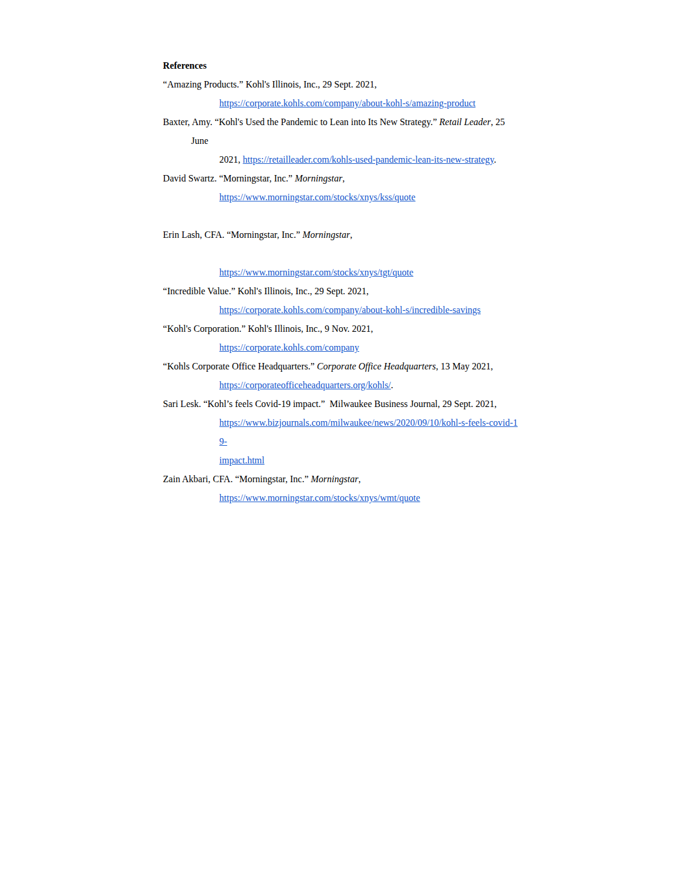References
“Amazing Products.” Kohl's Illinois, Inc., 29 Sept. 2021, https://corporate.kohls.com/company/about-kohl-s/amazing-product
Baxter, Amy. “Kohl's Used the Pandemic to Lean into Its New Strategy.” Retail Leader, 25 June 2021, https://retailleader.com/kohls-used-pandemic-lean-its-new-strategy.
David Swartz. “Morningstar, Inc.” Morningstar, https://www.morningstar.com/stocks/xnys/kss/quote
Erin Lash, CFA. “Morningstar, Inc.” Morningstar,
https://www.morningstar.com/stocks/xnys/tgt/quote
“Incredible Value.” Kohl's Illinois, Inc., 29 Sept. 2021, https://corporate.kohls.com/company/about-kohl-s/incredible-savings
“Kohl's Corporation.” Kohl's Illinois, Inc., 9 Nov. 2021, https://corporate.kohls.com/company
“Kohls Corporate Office Headquarters.” Corporate Office Headquarters, 13 May 2021, https://corporateofficeheadquarters.org/kohls/.
Sari Lesk. “Kohl’s feels Covid-19 impact.” Milwaukee Business Journal, 29 Sept. 2021, https://www.bizjournals.com/milwaukee/news/2020/09/10/kohl-s-feels-covid-19- impact.html
Zain Akbari, CFA. “Morningstar, Inc.” Morningstar, https://www.morningstar.com/stocks/xnys/wmt/quote